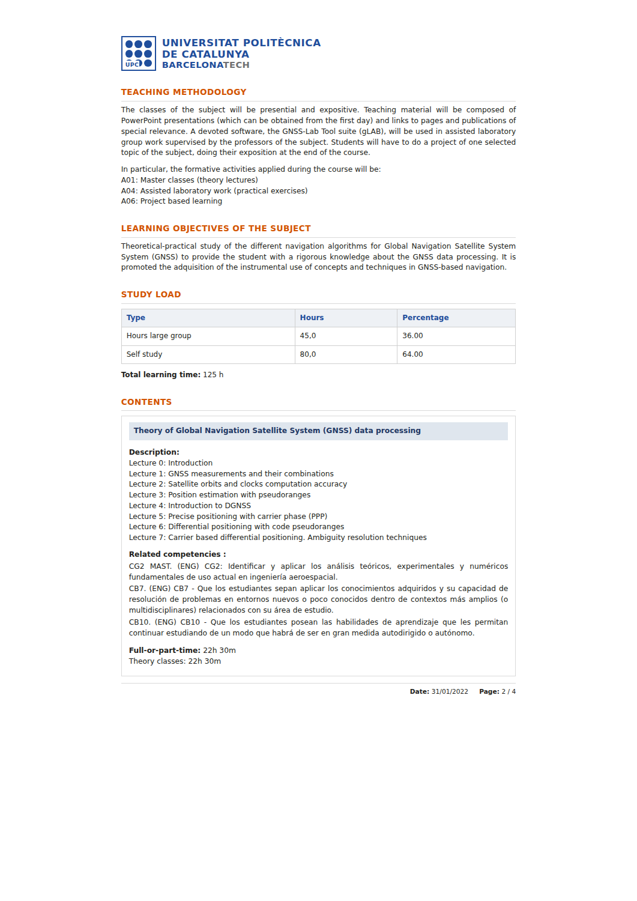UPC
UNIVERSITAT POLITÈCNICA
DE CATALUNYA
BARCELONATECH
Teaching methodology
The classes of the subject will be presential and expositive. Teaching material will be composed of PowerPoint presentations (which can be obtained from the first day) and links to pages and publications of special relevance. A devoted software, the GNSS-Lab Tool suite (gLAB), will be used in assisted laboratory group work supervised by the professors of the subject. Students will have to do a project of one selected topic of the subject, doing their exposition at the end of the course.
In particular, the formative activities applied during the course will be:
A01: Master classes (theory lectures)
A04: Assisted laboratory work (practical exercises)
A06: Project based learning
Learning objectives of the subject
Theoretical-practical study of the different navigation algorithms for Global Navigation Satellite System System (GNSS) to provide the student with a rigorous knowledge about the GNSS data processing. It is promoted the adquisition of the instrumental use of concepts and techniques in GNSS-based navigation.
Study load
| Type | Hours | Percentage |
| --- | --- | --- |
| Hours large group | 45,0 | 36.00 |
| Self study | 80,0 | 64.00 |
Total learning time: 125 h
Contents
Theory of Global Navigation Satellite System (GNSS) data processing
Description:
Lecture 0: Introduction
Lecture 1: GNSS measurements and their combinations
Lecture 2: Satellite orbits and clocks computation accuracy
Lecture 3: Position estimation with pseudoranges
Lecture 4: Introduction to DGNSS
Lecture 5: Precise positioning with carrier phase (PPP)
Lecture 6: Differential positioning with code pseudoranges
Lecture 7: Carrier based differential positioning. Ambiguity resolution techniques
Related competencies :
CG2 MAST. (ENG) CG2: Identificar y aplicar los análisis teóricos, experimentales y numéricos fundamentales de uso actual en ingeniería aeroespacial.
CB7. (ENG) CB7 - Que los estudiantes sepan aplicar los conocimientos adquiridos y su capacidad de resolución de problemas en entornos nuevos o poco conocidos dentro de contextos más amplios (o multidisciplinares) relacionados con su área de estudio.
CB10. (ENG) CB10 - Que los estudiantes posean las habilidades de aprendizaje que les permitan continuar estudiando de un modo que habrá de ser en gran medida autodirigido o autónomo.
Full-or-part-time: 22h 30m
Theory classes: 22h 30m
Date: 31/01/2022 Page: 2 / 4